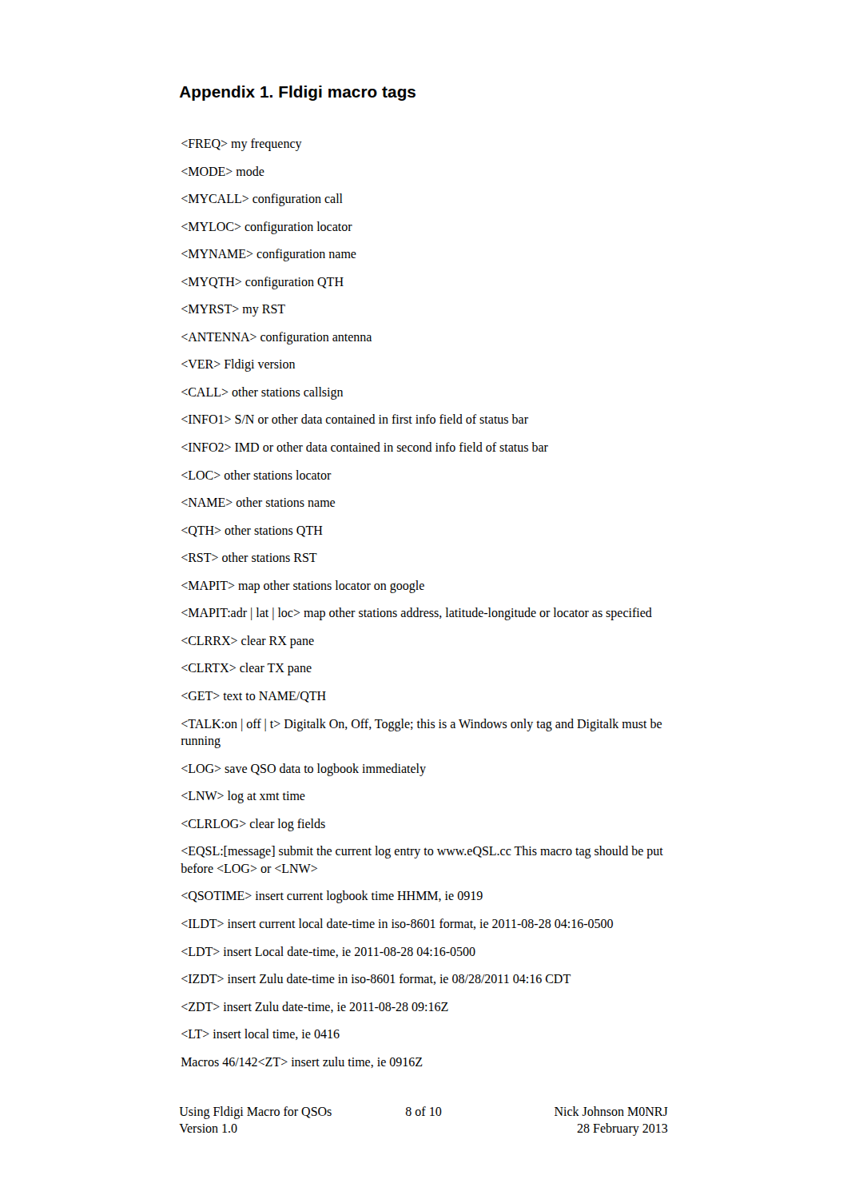Appendix 1. Fldigi macro tags
<FREQ> my frequency
<MODE> mode
<MYCALL> configuration call
<MYLOC> configuration locator
<MYNAME> configuration name
<MYQTH> configuration QTH
<MYRST> my RST
<ANTENNA> configuration antenna
<VER> Fldigi version
<CALL> other stations callsign
<INFO1> S/N or other data contained in first info field of status bar
<INFO2> IMD or other data contained in second info field of status bar
<LOC> other stations locator
<NAME> other stations name
<QTH> other stations QTH
<RST> other stations RST
<MAPIT> map other stations locator on google
<MAPIT:adr | lat | loc> map other stations address, latitude-longitude or locator as specified
<CLRRX> clear RX pane
<CLRTX> clear TX pane
<GET> text to NAME/QTH
<TALK:on | off | t> Digitalk On, Off, Toggle; this is a Windows only tag and Digitalk must be running
<LOG> save QSO data to logbook immediately
<LNW> log at xmt time
<CLRLOG> clear log fields
<EQSL:[message] submit the current log entry to www.eQSL.cc This macro tag should be put before <LOG> or <LNW>
<QSOTIME> insert current logbook time HHMM, ie 0919
<ILDT> insert current local date-time in iso-8601 format, ie 2011-08-28 04:16-0500
<LDT> insert Local date-time, ie 2011-08-28 04:16-0500
<IZDT> insert Zulu date-time in iso-8601 format, ie 08/28/2011 04:16 CDT
<ZDT> insert Zulu date-time, ie 2011-08-28 09:16Z
<LT> insert local time, ie 0416
Macros 46/142<ZT> insert zulu time, ie 0916Z
Using Fldigi Macro for QSOs
8 of 10
Nick Johnson M0NRJ
Version 1.0
28 February 2013